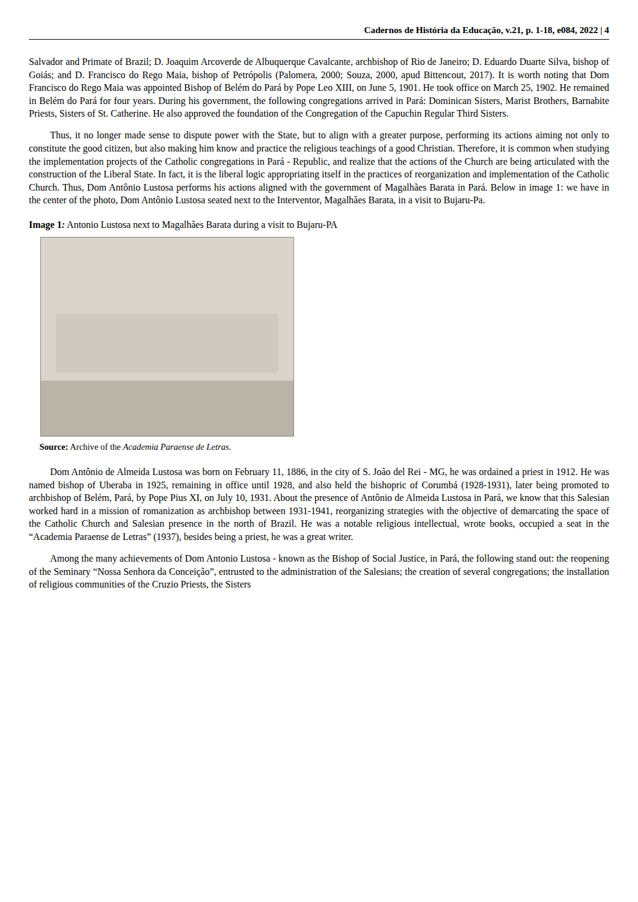Cadernos de História da Educação, v.21, p. 1-18, e084, 2022 | 4
Salvador and Primate of Brazil; D. Joaquim Arcoverde de Albuquerque Cavalcante, archbishop of Rio de Janeiro; D. Eduardo Duarte Silva, bishop of Goiás; and D. Francisco do Rego Maia, bishop of Petrópolis (Palomera, 2000; Souza, 2000, apud Bittencout, 2017). It is worth noting that Dom Francisco do Rego Maia was appointed Bishop of Belém do Pará by Pope Leo XIII, on June 5, 1901. He took office on March 25, 1902. He remained in Belém do Pará for four years. During his government, the following congregations arrived in Pará: Dominican Sisters, Marist Brothers, Barnabite Priests, Sisters of St. Catherine. He also approved the foundation of the Congregation of the Capuchin Regular Third Sisters.
Thus, it no longer made sense to dispute power with the State, but to align with a greater purpose, performing its actions aiming not only to constitute the good citizen, but also making him know and practice the religious teachings of a good Christian. Therefore, it is common when studying the implementation projects of the Catholic congregations in Pará - Republic, and realize that the actions of the Church are being articulated with the construction of the Liberal State. In fact, it is the liberal logic appropriating itself in the practices of reorganization and implementation of the Catholic Church. Thus, Dom Antônio Lustosa performs his actions aligned with the government of Magalhães Barata in Pará. Below in image 1: we have in the center of the photo, Dom Antônio Lustosa seated next to the Interventor, Magalhães Barata, in a visit to Bujaru-Pa.
Image 1: Antonio Lustosa next to Magalhães Barata during a visit to Bujaru-PA
Source: Archive of the Academia Paraense de Letras.
Dom Antônio de Almeida Lustosa was born on February 11, 1886, in the city of S. João del Rei - MG, he was ordained a priest in 1912. He was named bishop of Uberaba in 1925, remaining in office until 1928, and also held the bishopric of Corumbá (1928-1931), later being promoted to archbishop of Belém, Pará, by Pope Pius XI, on July 10, 1931. About the presence of Antônio de Almeida Lustosa in Pará, we know that this Salesian worked hard in a mission of romanization as archbishop between 1931-1941, reorganizing strategies with the objective of demarcating the space of the Catholic Church and Salesian presence in the north of Brazil. He was a notable religious intellectual, wrote books, occupied a seat in the “Academia Paraense de Letras” (1937), besides being a priest, he was a great writer.
Among the many achievements of Dom Antonio Lustosa - known as the Bishop of Social Justice, in Pará, the following stand out: the reopening of the Seminary “Nossa Senhora da Conceição”, entrusted to the administration of the Salesians; the creation of several congregations; the installation of religious communities of the Cruzio Priests, the Sisters